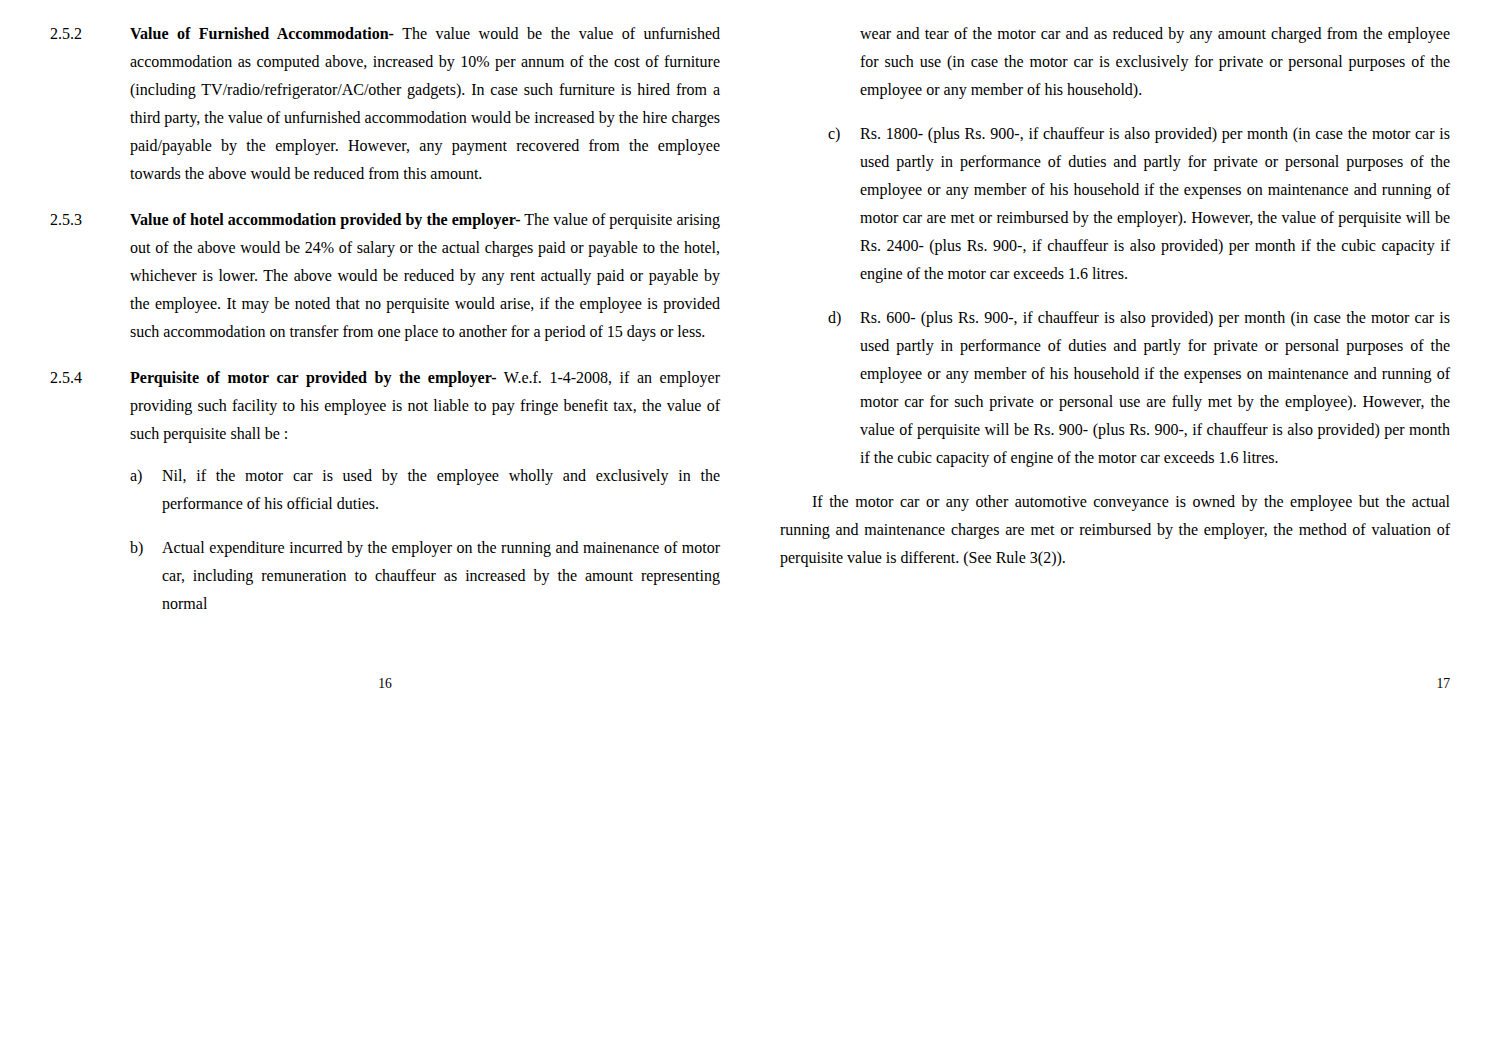2.5.2
Value of Furnished Accommodation- The value would be the value of unfurnished accommodation as computed above, increased by 10% per annum of the cost of furniture (including TV/radio/refrigerator/AC/other gadgets). In case such furniture is hired from a third party, the value of unfurnished accommodation would be increased by the hire charges paid/payable by the employer. However, any payment recovered from the employee towards the above would be reduced from this amount.
2.5.3
Value of hotel accommodation provided by the employer- The value of perquisite arising out of the above would be 24% of salary or the actual charges paid or payable to the hotel, whichever is lower. The above would be reduced by any rent actually paid or payable by the employee. It may be noted that no perquisite would arise, if the employee is provided such accommodation on transfer from one place to another for a period of 15 days or less.
2.5.4
Perquisite of motor car provided by the employer- W.e.f. 1-4-2008, if an employer providing such facility to his employee is not liable to pay fringe benefit tax, the value of such perquisite shall be :
a)
Nil, if the motor car is used by the employee wholly and exclusively in the performance of his official duties.
b)
Actual expenditure incurred by the employer on the running and mainenance of motor car, including remuneration to chauffeur as increased by the amount representing normal
16
wear and tear of the motor car and as reduced by any amount charged from the employee for such use (in case the motor car is exclusively for private or personal purposes of the employee or any member of his household).
c)
Rs. 1800- (plus Rs. 900-, if chauffeur is also provided) per month (in case the motor car is used partly in performance of duties and partly for private or personal purposes of the employee or any member of his household if the expenses on maintenance and running of motor car are met or reimbursed by the employer). However, the value of perquisite will be Rs. 2400- (plus Rs. 900-, if chauffeur is also provided) per month if the cubic capacity if engine of the motor car exceeds 1.6 litres.
d)
Rs. 600- (plus Rs. 900-, if chauffeur is also provided) per month (in case the motor car is used partly in performance of duties and partly for private or personal purposes of the employee or any member of his household if the expenses on maintenance and running of motor car for such private or personal use are fully met by the employee). However, the value of perquisite will be Rs. 900- (plus Rs. 900-, if chauffeur is also provided) per month if the cubic capacity of engine of the motor car exceeds 1.6 litres.
If the motor car or any other automotive conveyance is owned by the employee but the actual running and maintenance charges are met or reimbursed by the employer, the method of valuation of perquisite value is different. (See Rule 3(2)).
17